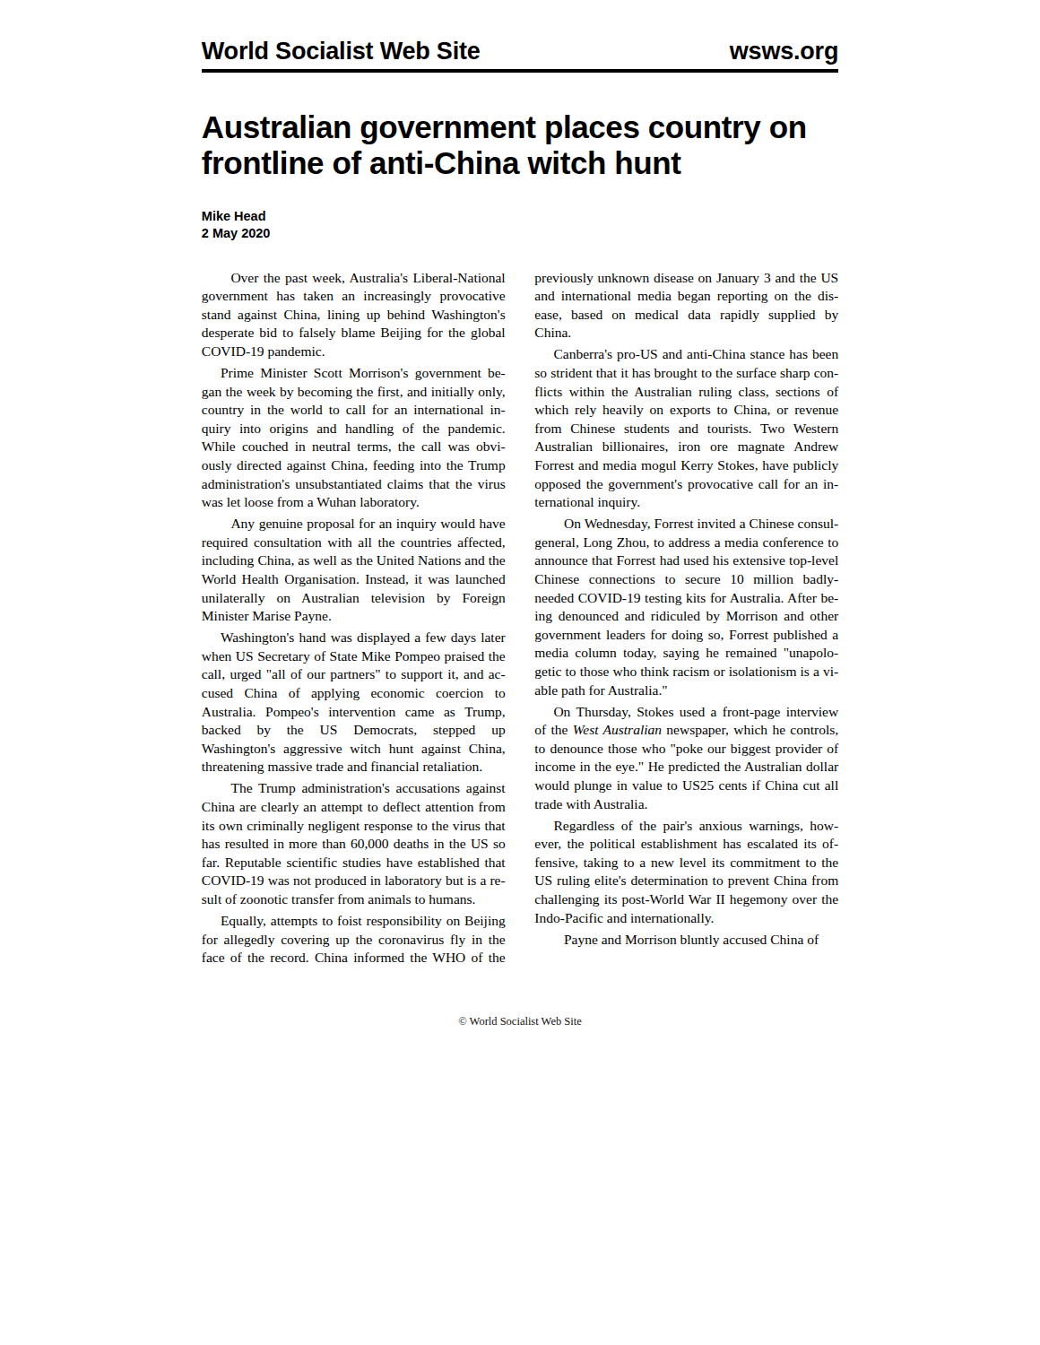World Socialist Web Site
wsws.org
Australian government places country on frontline of anti-China witch hunt
Mike Head 2 May 2020
Over the past week, Australia's Liberal-National government has taken an increasingly provocative stand against China, lining up behind Washington's desperate bid to falsely blame Beijing for the global COVID-19 pandemic.
Prime Minister Scott Morrison's government began the week by becoming the first, and initially only, country in the world to call for an international inquiry into origins and handling of the pandemic. While couched in neutral terms, the call was obviously directed against China, feeding into the Trump administration's unsubstantiated claims that the virus was let loose from a Wuhan laboratory.
Any genuine proposal for an inquiry would have required consultation with all the countries affected, including China, as well as the United Nations and the World Health Organisation. Instead, it was launched unilaterally on Australian television by Foreign Minister Marise Payne.
Washington's hand was displayed a few days later when US Secretary of State Mike Pompeo praised the call, urged "all of our partners" to support it, and accused China of applying economic coercion to Australia. Pompeo's intervention came as Trump, backed by the US Democrats, stepped up Washington's aggressive witch hunt against China, threatening massive trade and financial retaliation.
The Trump administration's accusations against China are clearly an attempt to deflect attention from its own criminally negligent response to the virus that has resulted in more than 60,000 deaths in the US so far. Reputable scientific studies have established that COVID-19 was not produced in laboratory but is a result of zoonotic transfer from animals to humans.
Equally, attempts to foist responsibility on Beijing for allegedly covering up the coronavirus fly in the face of the record. China informed the WHO of the previously unknown disease on January 3 and the US and international media began reporting on the disease, based on medical data rapidly supplied by China.
Canberra's pro-US and anti-China stance has been so strident that it has brought to the surface sharp conflicts within the Australian ruling class, sections of which rely heavily on exports to China, or revenue from Chinese students and tourists. Two Western Australian billionaires, iron ore magnate Andrew Forrest and media mogul Kerry Stokes, have publicly opposed the government's provocative call for an international inquiry.
On Wednesday, Forrest invited a Chinese consul-general, Long Zhou, to address a media conference to announce that Forrest had used his extensive top-level Chinese connections to secure 10 million badly-needed COVID-19 testing kits for Australia. After being denounced and ridiculed by Morrison and other government leaders for doing so, Forrest published a media column today, saying he remained "unapologetic to those who think racism or isolationism is a viable path for Australia."
On Thursday, Stokes used a front-page interview of the West Australian newspaper, which he controls, to denounce those who "poke our biggest provider of income in the eye." He predicted the Australian dollar would plunge in value to US25 cents if China cut all trade with Australia.
Regardless of the pair's anxious warnings, however, the political establishment has escalated its offensive, taking to a new level its commitment to the US ruling elite's determination to prevent China from challenging its post-World War II hegemony over the Indo-Pacific and internationally.
Payne and Morrison bluntly accused China of
© World Socialist Web Site